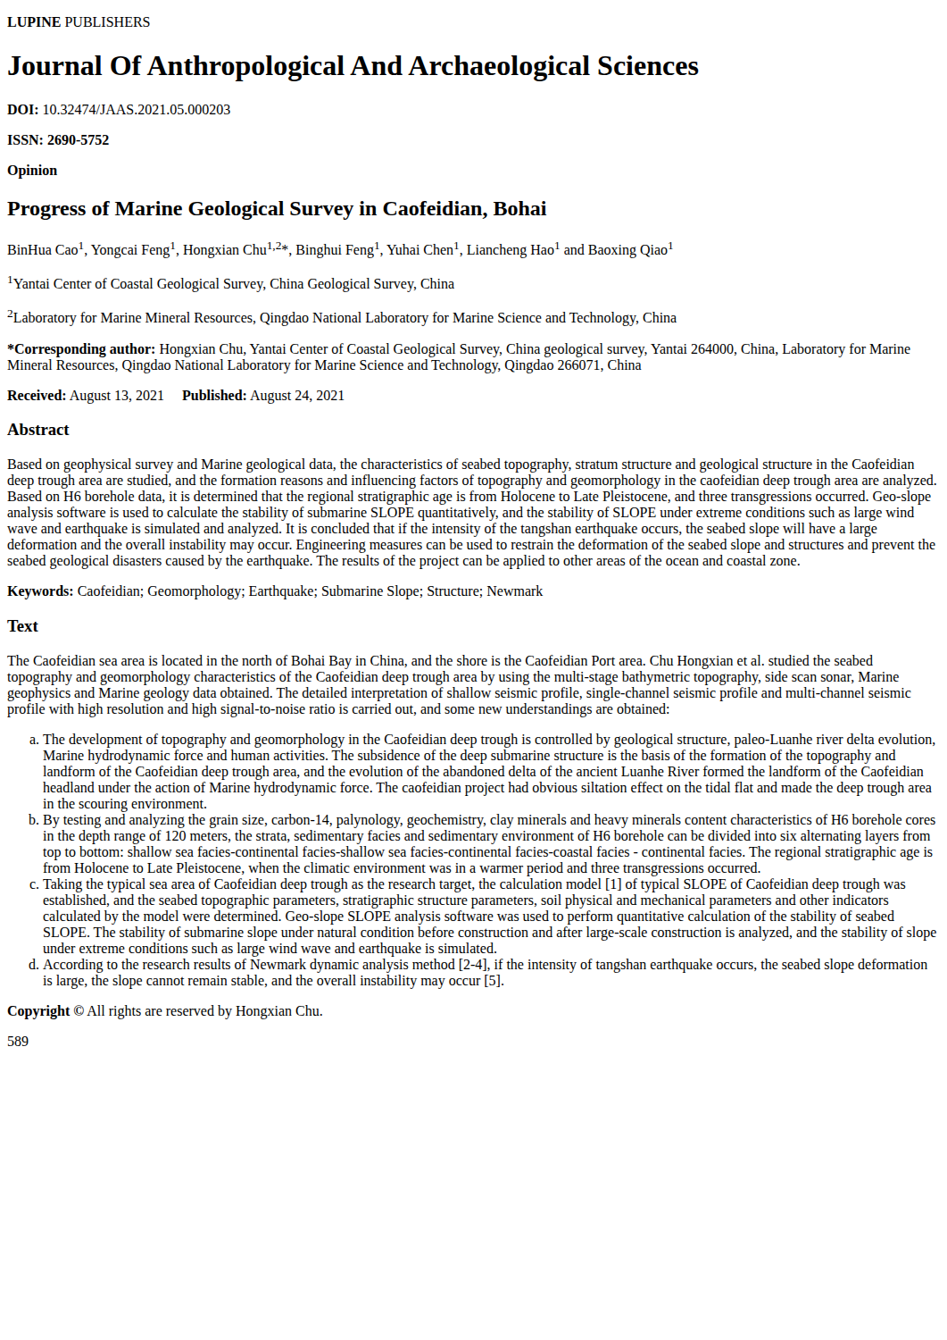LUPINE PUBLISHERS
Journal Of Anthropological And Archaeological Sciences
DOI: 10.32474/JAAS.2021.05.000203
ISSN: 2690-5752
Opinion
Progress of Marine Geological Survey in Caofeidian, Bohai
BinHua Cao1, Yongcai Feng1, Hongxian Chu1,2*, Binghui Feng1, Yuhai Chen1, Liancheng Hao1 and Baoxing Qiao1
1Yantai Center of Coastal Geological Survey, China Geological Survey, China
2Laboratory for Marine Mineral Resources, Qingdao National Laboratory for Marine Science and Technology, China
*Corresponding author: Hongxian Chu, Yantai Center of Coastal Geological Survey, China geological survey, Yantai 264000, China, Laboratory for Marine Mineral Resources, Qingdao National Laboratory for Marine Science and Technology, Qingdao 266071, China
Received: August 13, 2021 Published: August 24, 2021
Abstract
Based on geophysical survey and Marine geological data, the characteristics of seabed topography, stratum structure and geological structure in the Caofeidian deep trough area are studied, and the formation reasons and influencing factors of topography and geomorphology in the caofeidian deep trough area are analyzed. Based on H6 borehole data, it is determined that the regional stratigraphic age is from Holocene to Late Pleistocene, and three transgressions occurred. Geo-slope analysis software is used to calculate the stability of submarine SLOPE quantitatively, and the stability of SLOPE under extreme conditions such as large wind wave and earthquake is simulated and analyzed. It is concluded that if the intensity of the tangshan earthquake occurs, the seabed slope will have a large deformation and the overall instability may occur. Engineering measures can be used to restrain the deformation of the seabed slope and structures and prevent the seabed geological disasters caused by the earthquake. The results of the project can be applied to other areas of the ocean and coastal zone.
Keywords: Caofeidian; Geomorphology; Earthquake; Submarine Slope; Structure; Newmark
Text
The Caofeidian sea area is located in the north of Bohai Bay in China, and the shore is the Caofeidian Port area. Chu Hongxian et al. studied the seabed topography and geomorphology characteristics of the Caofeidian deep trough area by using the multi-stage bathymetric topography, side scan sonar, Marine geophysics and Marine geology data obtained. The detailed interpretation of shallow seismic profile, single-channel seismic profile and multi-channel seismic profile with high resolution and high signal-to-noise ratio is carried out, and some new understandings are obtained:
The development of topography and geomorphology in the Caofeidian deep trough is controlled by geological structure, paleo-Luanhe river delta evolution, Marine hydrodynamic force and human activities. The subsidence of the deep submarine structure is the basis of the formation of the topography and landform of the Caofeidian deep trough area, and the evolution of the abandoned delta of the ancient Luanhe River formed the landform of the Caofeidian headland under the action of Marine hydrodynamic force. The caofeidian project had obvious siltation effect on the tidal flat and made the deep trough area in the scouring environment.
By testing and analyzing the grain size, carbon-14, palynology, geochemistry, clay minerals and heavy minerals content characteristics of H6 borehole cores in the depth range of 120 meters, the strata, sedimentary facies and sedimentary environment of H6 borehole can be divided into six alternating layers from top to bottom: shallow sea facies-continental facies-shallow sea facies-continental facies-coastal facies - continental facies. The regional stratigraphic age is from Holocene to Late Pleistocene, when the climatic environment was in a warmer period and three transgressions occurred.
Taking the typical sea area of Caofeidian deep trough as the research target, the calculation model [1] of typical SLOPE of Caofeidian deep trough was established, and the seabed topographic parameters, stratigraphic structure parameters, soil physical and mechanical parameters and other indicators calculated by the model were determined. Geo-slope SLOPE analysis software was used to perform quantitative calculation of the stability of seabed SLOPE. The stability of submarine slope under natural condition before construction and after large-scale construction is analyzed, and the stability of slope under extreme conditions such as large wind wave and earthquake is simulated.
According to the research results of Newmark dynamic analysis method [2-4], if the intensity of tangshan earthquake occurs, the seabed slope deformation is large, the slope cannot remain stable, and the overall instability may occur [5].
Copyright © All rights are reserved by Hongxian Chu.
589